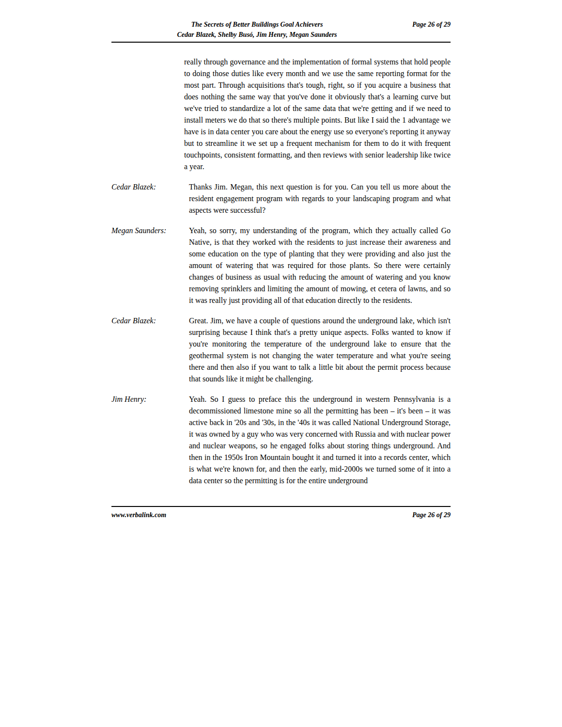The Secrets of Better Buildings Goal Achievers
Cedar Blazek, Shelby Busó, Jim Henry, Megan Saunders
Page 26 of 29
really through governance and the implementation of formal systems that hold people to doing those duties like every month and we use the same reporting format for the most part. Through acquisitions that's tough, right, so if you acquire a business that does nothing the same way that you've done it obviously that's a learning curve but we've tried to standardize a lot of the same data that we're getting and if we need to install meters we do that so there's multiple points. But like I said the 1 advantage we have is in data center you care about the energy use so everyone's reporting it anyway but to streamline it we set up a frequent mechanism for them to do it with frequent touchpoints, consistent formatting, and then reviews with senior leadership like twice a year.
Cedar Blazek:
Thanks Jim. Megan, this next question is for you. Can you tell us more about the resident engagement program with regards to your landscaping program and what aspects were successful?
Megan Saunders:
Yeah, so sorry, my understanding of the program, which they actually called Go Native, is that they worked with the residents to just increase their awareness and some education on the type of planting that they were providing and also just the amount of watering that was required for those plants. So there were certainly changes of business as usual with reducing the amount of watering and you know removing sprinklers and limiting the amount of mowing, et cetera of lawns, and so it was really just providing all of that education directly to the residents.
Cedar Blazek:
Great. Jim, we have a couple of questions around the underground lake, which isn't surprising because I think that's a pretty unique aspects. Folks wanted to know if you're monitoring the temperature of the underground lake to ensure that the geothermal system is not changing the water temperature and what you're seeing there and then also if you want to talk a little bit about the permit process because that sounds like it might be challenging.
Jim Henry:
Yeah. So I guess to preface this the underground in western Pennsylvania is a decommissioned limestone mine so all the permitting has been – it's been – it was active back in '20s and '30s, in the '40s it was called National Underground Storage, it was owned by a guy who was very concerned with Russia and with nuclear power and nuclear weapons, so he engaged folks about storing things underground. And then in the 1950s Iron Mountain bought it and turned it into a records center, which is what we're known for, and then the early, mid-2000s we turned some of it into a data center so the permitting is for the entire underground
www.verbalink.com
Page 26 of 29